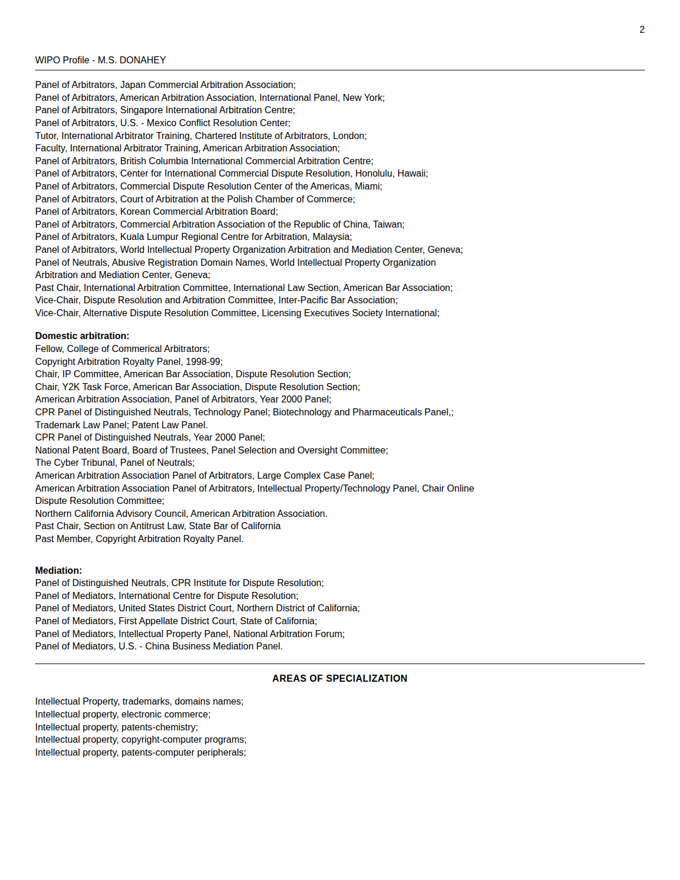2
WIPO Profile - M.S. DONAHEY
Panel of Arbitrators, Japan Commercial Arbitration Association;
Panel of Arbitrators, American Arbitration Association, International Panel, New York;
Panel of Arbitrators, Singapore International Arbitration Centre;
Panel of Arbitrators, U.S. - Mexico Conflict Resolution Center;
Tutor, International Arbitrator Training, Chartered Institute of Arbitrators, London;
Faculty, International Arbitrator Training, American Arbitration Association;
Panel of Arbitrators, British Columbia International Commercial Arbitration Centre;
Panel of Arbitrators, Center for International Commercial Dispute Resolution, Honolulu, Hawaii;
Panel of Arbitrators, Commercial Dispute Resolution Center of the Americas, Miami;
Panel of Arbitrators, Court of Arbitration at the Polish Chamber of Commerce;
Panel of Arbitrators, Korean Commercial Arbitration Board;
Panel of Arbitrators, Commercial Arbitration Association of the Republic of China, Taiwan;
Panel of Arbitrators, Kuala Lumpur Regional Centre for Arbitration, Malaysia;
Panel of Arbitrators, World Intellectual Property Organization Arbitration and Mediation Center, Geneva;
Panel of Neutrals, Abusive Registration Domain Names, World Intellectual Property Organization
Arbitration and Mediation Center, Geneva;
Past Chair, International Arbitration Committee, International Law Section, American Bar Association;
Vice-Chair, Dispute Resolution and Arbitration Committee, Inter-Pacific Bar Association;
Vice-Chair, Alternative Dispute Resolution Committee, Licensing Executives Society International;
Domestic arbitration:
Fellow, College of Commerical Arbitrators;
Copyright Arbitration Royalty Panel, 1998-99;
Chair, IP Committee, American Bar Association, Dispute Resolution Section;
Chair, Y2K Task Force, American Bar Association, Dispute Resolution Section;
American Arbitration Association, Panel of Arbitrators, Year 2000 Panel;
CPR Panel of Distinguished Neutrals, Technology Panel; Biotechnology and Pharmaceuticals Panel,;
Trademark Law Panel; Patent Law Panel.
CPR Panel of Distinguished Neutrals, Year 2000 Panel;
National Patent Board, Board of Trustees, Panel Selection and Oversight Committee;
The Cyber Tribunal, Panel of Neutrals;
American Arbitration Association Panel of Arbitrators, Large Complex Case Panel;
American Arbitration Association Panel of Arbitrators, Intellectual Property/Technology Panel, Chair Online
Dispute Resolution Committee;
Northern California Advisory Council, American Arbitration Association.
Past Chair, Section on Antitrust Law, State Bar of California
Past Member, Copyright Arbitration Royalty Panel.
Mediation:
Panel of Distinguished Neutrals, CPR Institute for Dispute Resolution;
Panel of Mediators, International Centre for Dispute Resolution;
Panel of Mediators, United States District Court, Northern District of California;
Panel of Mediators, First Appellate District Court, State of California;
Panel of Mediators, Intellectual Property Panel, National Arbitration Forum;
Panel of Mediators, U.S. - China Business Mediation Panel.
AREAS OF SPECIALIZATION
Intellectual Property, trademarks, domains names;
Intellectual property, electronic commerce;
Intellectual property, patents-chemistry;
Intellectual property, copyright-computer programs;
Intellectual property, patents-computer peripherals;